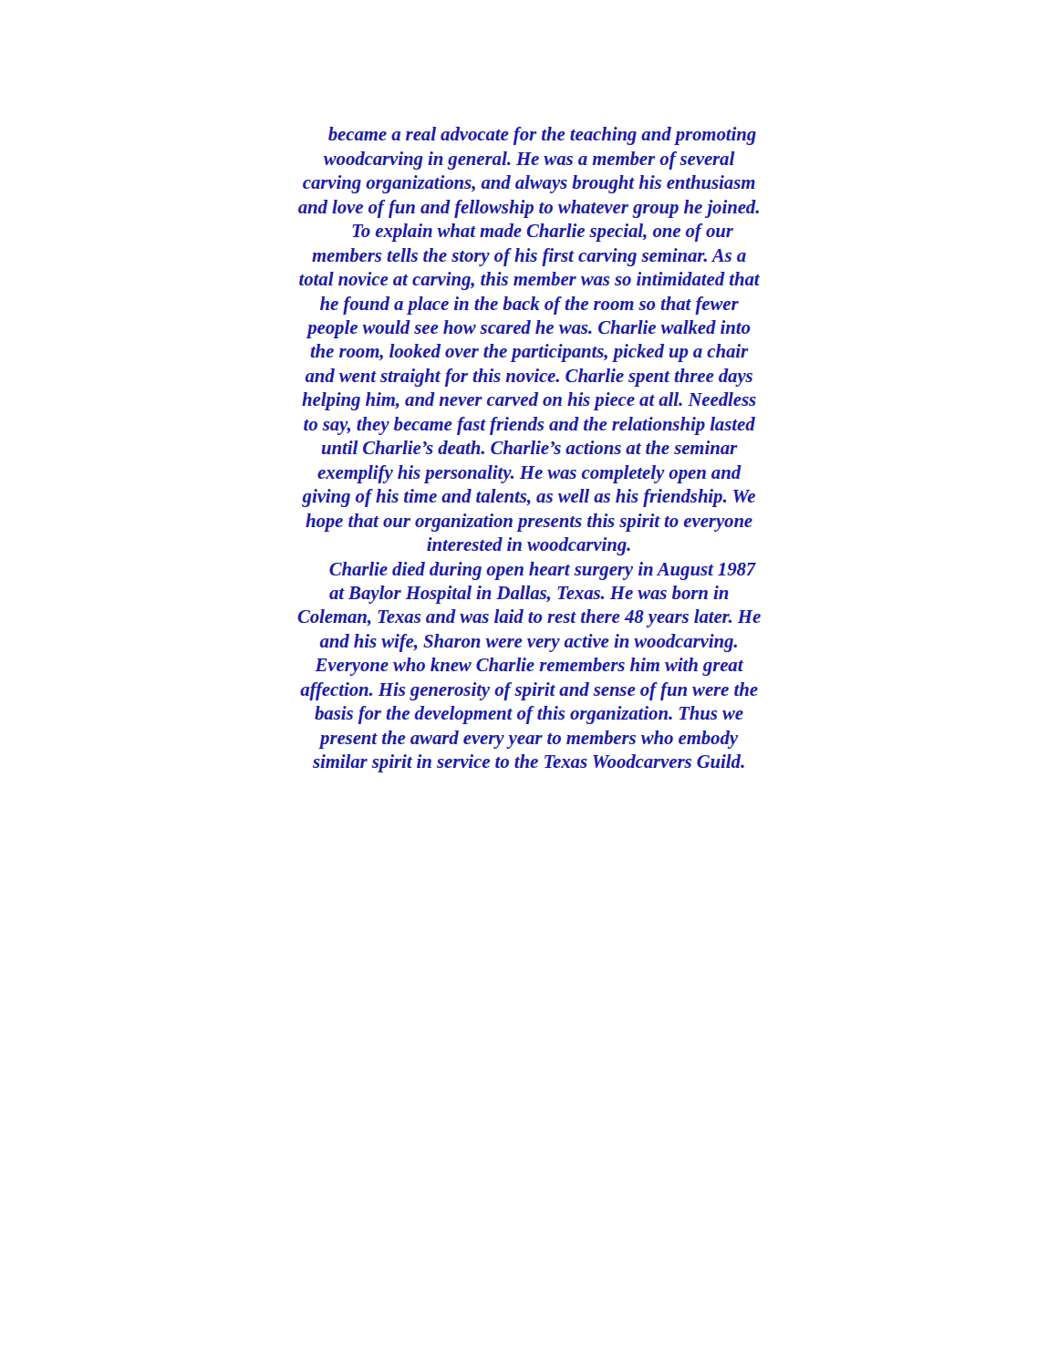became a real advocate for the teaching and promoting woodcarving in general. He was a member of several carving organizations, and always brought his enthusiasm and love of fun and fellowship to whatever group he joined.
To explain what made Charlie special, one of our members tells the story of his first carving seminar. As a total novice at carving, this member was so intimidated that he found a place in the back of the room so that fewer people would see how scared he was. Charlie walked into the room, looked over the participants, picked up a chair and went straight for this novice. Charlie spent three days helping him, and never carved on his piece at all. Needless to say, they became fast friends and the relationship lasted until Charlie’s death. Charlie’s actions at the seminar exemplify his personality. He was completely open and giving of his time and talents, as well as his friendship. We hope that our organization presents this spirit to everyone interested in woodcarving.
Charlie died during open heart surgery in August 1987 at Baylor Hospital in Dallas, Texas. He was born in Coleman, Texas and was laid to rest there 48 years later. He and his wife, Sharon were very active in woodcarving. Everyone who knew Charlie remembers him with great affection. His generosity of spirit and sense of fun were the basis for the development of this organization. Thus we present the award every year to members who embody similar spirit in service to the Texas Woodcarvers Guild.